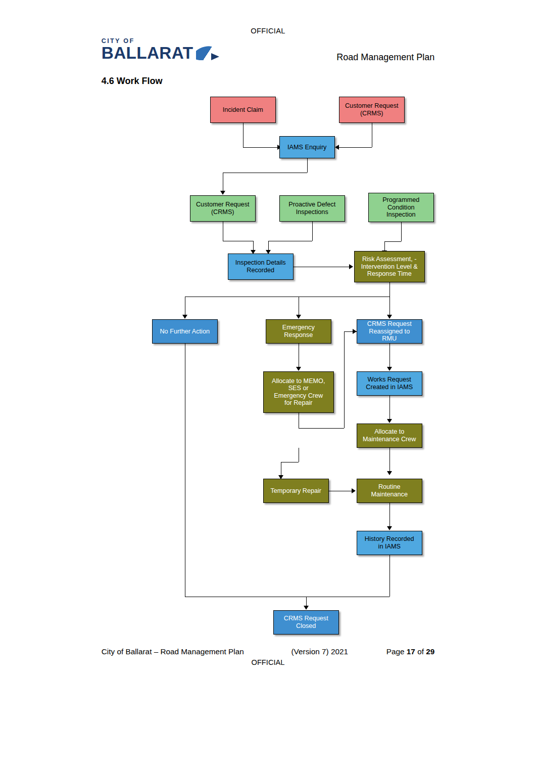OFFICIAL
CITY OF
BALLARAT
Road Management Plan
4.6 Work Flow
Incident Claim
Customer Request
(CRMS)
IAMS Enquiry
Customer Request
(CRMS)
Proactive Defect
Inspections
Programmed
Condition
Inspection
Inspection Details
Recorded
Risk Assessment, -
Intervention Level &
Response Time
No Further Action
Emergency
Response
CRMS Request
Reassigned to
RMU
Allocate to MEMO,
SES or
Emergency Crew
for Repair
Works Request
Created in IAMS
Allocate to
Maintenance Crew
Temporary Repair
Routine
Maintenance
History Recorded
in IAMS
CRMS Request
Closed
City of Ballarat – Road Management Plan
(Version 7) 2021
Page 17 of 29
OFFICIAL